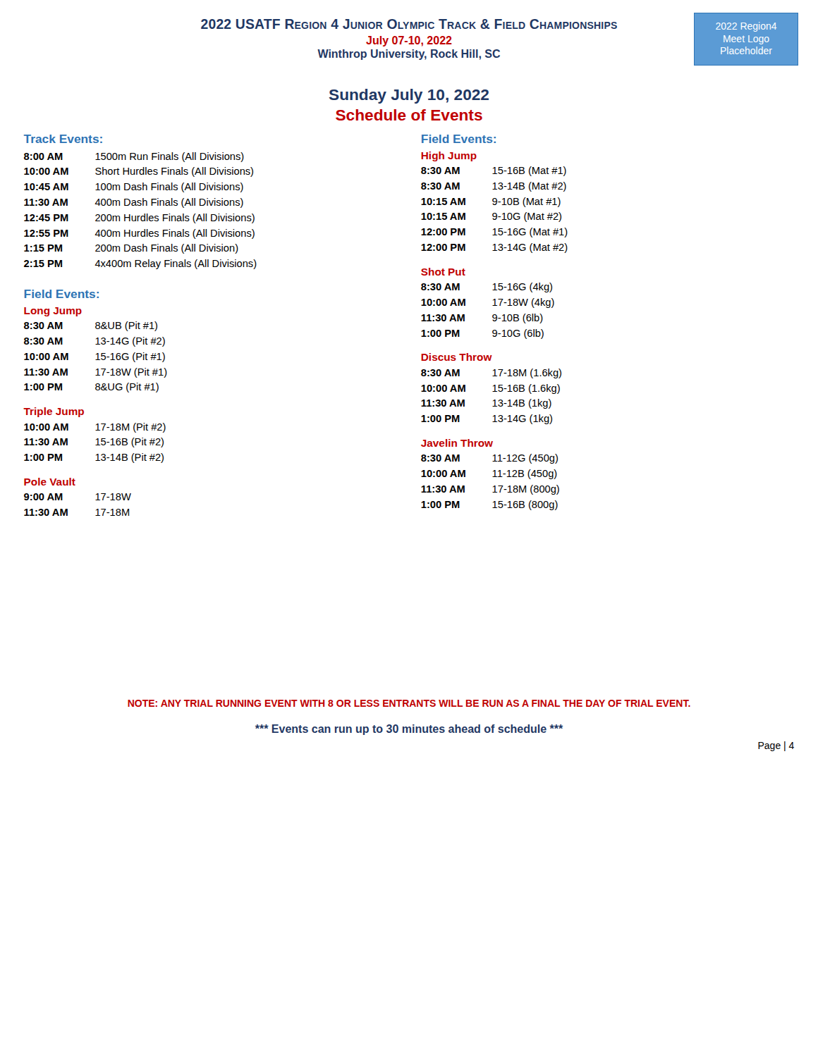2022 Region4 Meet Logo Placeholder
2022 USATF Region 4 Junior Olympic Track & Field Championships
July 07-10, 2022
Winthrop University, Rock Hill, SC
Sunday July 10, 2022
Schedule of Events
Track Events:
| 8:00 AM | 1500m Run Finals (All Divisions) |
| 10:00 AM | Short Hurdles Finals (All Divisions) |
| 10:45 AM | 100m Dash Finals (All Divisions) |
| 11:30 AM | 400m Dash Finals (All Divisions) |
| 12:45 PM | 200m Hurdles Finals (All Divisions) |
| 12:55 PM | 400m Hurdles Finals (All Divisions) |
| 1:15 PM | 200m Dash Finals (All Division) |
| 2:15 PM | 4x400m Relay Finals (All Divisions) |
Field Events:
Long Jump
| 8:30 AM | 8&UB (Pit #1) |
| 8:30 AM | 13-14G (Pit #2) |
| 10:00 AM | 15-16G (Pit #1) |
| 11:30 AM | 17-18W (Pit #1) |
| 1:00 PM | 8&UG (Pit #1) |
Triple Jump
| 10:00 AM | 17-18M (Pit #2) |
| 11:30 AM | 15-16B (Pit #2) |
| 1:00 PM | 13-14B (Pit #2) |
Pole Vault
| 9:00 AM | 17-18W |
| 11:30 AM | 17-18M |
Field Events:
High Jump
| 8:30 AM | 15-16B (Mat #1) |
| 8:30 AM | 13-14B (Mat #2) |
| 10:15 AM | 9-10B (Mat #1) |
| 10:15 AM | 9-10G (Mat #2) |
| 12:00 PM | 15-16G (Mat #1) |
| 12:00 PM | 13-14G (Mat #2) |
Shot Put
| 8:30 AM | 15-16G (4kg) |
| 10:00 AM | 17-18W (4kg) |
| 11:30 AM | 9-10B (6lb) |
| 1:00 PM | 9-10G (6lb) |
Discus Throw
| 8:30 AM | 17-18M (1.6kg) |
| 10:00 AM | 15-16B (1.6kg) |
| 11:30 AM | 13-14B (1kg) |
| 1:00 PM | 13-14G (1kg) |
Javelin Throw
| 8:30 AM | 11-12G (450g) |
| 10:00 AM | 11-12B (450g) |
| 11:30 AM | 17-18M (800g) |
| 1:00 PM | 15-16B (800g) |
NOTE: ANY TRIAL RUNNING EVENT WITH 8 OR LESS ENTRANTS WILL BE RUN AS A FINAL THE DAY OF TRIAL EVENT.
*** Events can run up to 30 minutes ahead of schedule ***
Page | 4